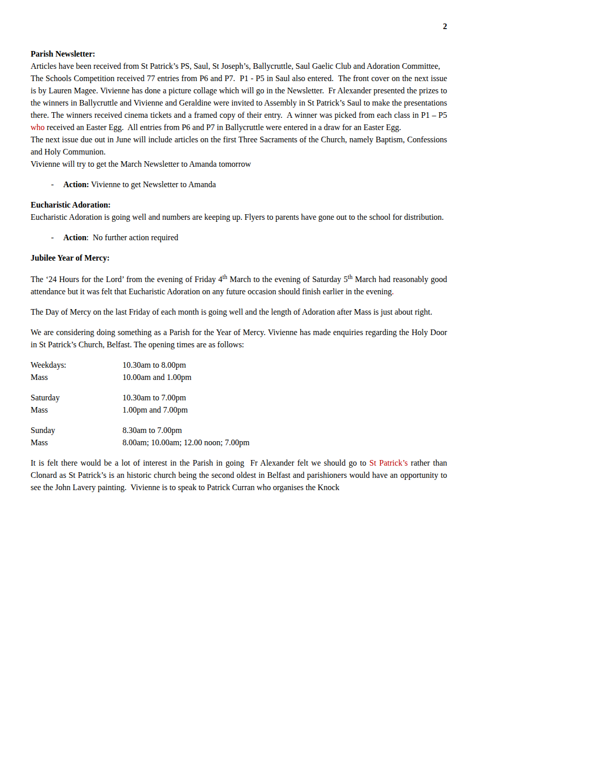2
Parish Newsletter:
Articles have been received from St Patrick’s PS, Saul, St Joseph’s, Ballycruttle, Saul Gaelic Club and Adoration Committee,
The Schools Competition received 77 entries from P6 and P7. P1 - P5 in Saul also entered. The front cover on the next issue is by Lauren Magee. Vivienne has done a picture collage which will go in the Newsletter. Fr Alexander presented the prizes to the winners in Ballycruttle and Vivienne and Geraldine were invited to Assembly in St Patrick’s Saul to make the presentations there. The winners received cinema tickets and a framed copy of their entry. A winner was picked from each class in P1 – P5 who received an Easter Egg. All entries from P6 and P7 in Ballycruttle were entered in a draw for an Easter Egg.
The next issue due out in June will include articles on the first Three Sacraments of the Church, namely Baptism, Confessions and Holy Communion.
Vivienne will try to get the March Newsletter to Amanda tomorrow
-Action: Vivienne to get Newsletter to Amanda
Eucharistic Adoration:
Eucharistic Adoration is going well and numbers are keeping up. Flyers to parents have gone out to the school for distribution.
-Action: No further action required
Jubilee Year of Mercy:
The ‘24 Hours for the Lord’ from the evening of Friday 4th March to the evening of Saturday 5th March had reasonably good attendance but it was felt that Eucharistic Adoration on any future occasion should finish earlier in the evening.
The Day of Mercy on the last Friday of each month is going well and the length of Adoration after Mass is just about right.
We are considering doing something as a Parish for the Year of Mercy. Vivienne has made enquiries regarding the Holy Door in St Patrick’s Church, Belfast. The opening times are as follows:
| Weekdays: | 10.30am to 8.00pm |
| Mass | 10.00am and 1.00pm |
| Saturday | 10.30am to 7.00pm |
| Mass | 1.00pm and 7.00pm |
| Sunday | 8.30am to 7.00pm |
| Mass | 8.00am; 10.00am; 12.00 noon; 7.00pm |
It is felt there would be a lot of interest in the Parish in going Fr Alexander felt we should go to St Patrick’s rather than Clonard as St Patrick’s is an historic church being the second oldest in Belfast and parishioners would have an opportunity to see the John Lavery painting. Vivienne is to speak to Patrick Curran who organises the Knock